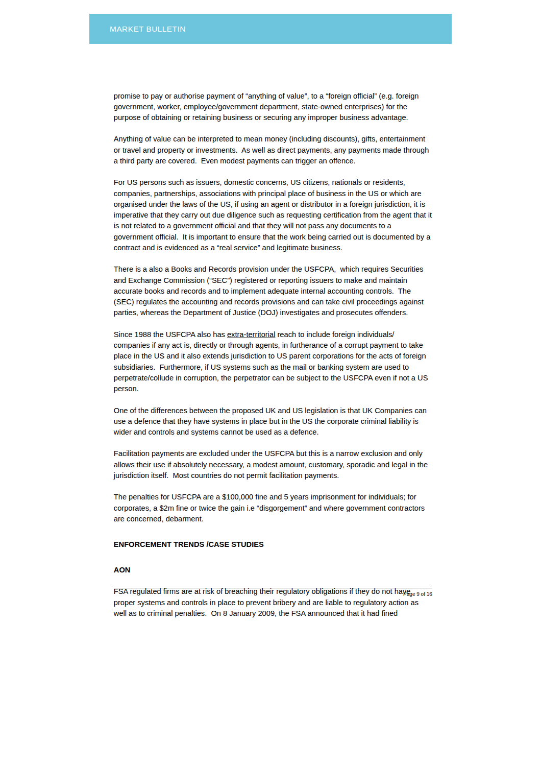MARKET BULLETIN
promise to pay or authorise payment of “anything of value”, to a “foreign official” (e.g. foreign government, worker, employee/government department, state-owned enterprises) for the purpose of obtaining or retaining business or securing any improper business advantage.
Anything of value can be interpreted to mean money (including discounts), gifts, entertainment or travel and property or investments. As well as direct payments, any payments made through a third party are covered. Even modest payments can trigger an offence.
For US persons such as issuers, domestic concerns, US citizens, nationals or residents, companies, partnerships, associations with principal place of business in the US or which are organised under the laws of the US, if using an agent or distributor in a foreign jurisdiction, it is imperative that they carry out due diligence such as requesting certification from the agent that it is not related to a government official and that they will not pass any documents to a government official. It is important to ensure that the work being carried out is documented by a contract and is evidenced as a “real service” and legitimate business.
There is a also a Books and Records provision under the USFCPA, which requires Securities and Exchange Commission (“SEC”) registered or reporting issuers to make and maintain accurate books and records and to implement adequate internal accounting controls. The (SEC) regulates the accounting and records provisions and can take civil proceedings against parties, whereas the Department of Justice (DOJ) investigates and prosecutes offenders.
Since 1988 the USFCPA also has extra-territorial reach to include foreign individuals/ companies if any act is, directly or through agents, in furtherance of a corrupt payment to take place in the US and it also extends jurisdiction to US parent corporations for the acts of foreign subsidiaries. Furthermore, if US systems such as the mail or banking system are used to perpetrate/collude in corruption, the perpetrator can be subject to the USFCPA even if not a US person.
One of the differences between the proposed UK and US legislation is that UK Companies can use a defence that they have systems in place but in the US the corporate criminal liability is wider and controls and systems cannot be used as a defence.
Facilitation payments are excluded under the USFCPA but this is a narrow exclusion and only allows their use if absolutely necessary, a modest amount, customary, sporadic and legal in the jurisdiction itself. Most countries do not permit facilitation payments.
The penalties for USFCPA are a $100,000 fine and 5 years imprisonment for individuals; for corporates, a $2m fine or twice the gain i.e “disgorgement” and where government contractors are concerned, debarment.
ENFORCEMENT TRENDS /CASE STUDIES
AON
FSA regulated firms are at risk of breaching their regulatory obligations if they do not have proper systems and controls in place to prevent bribery and are liable to regulatory action as well as to criminal penalties. On 8 January 2009, the FSA announced that it had fined
Page 9 of 16